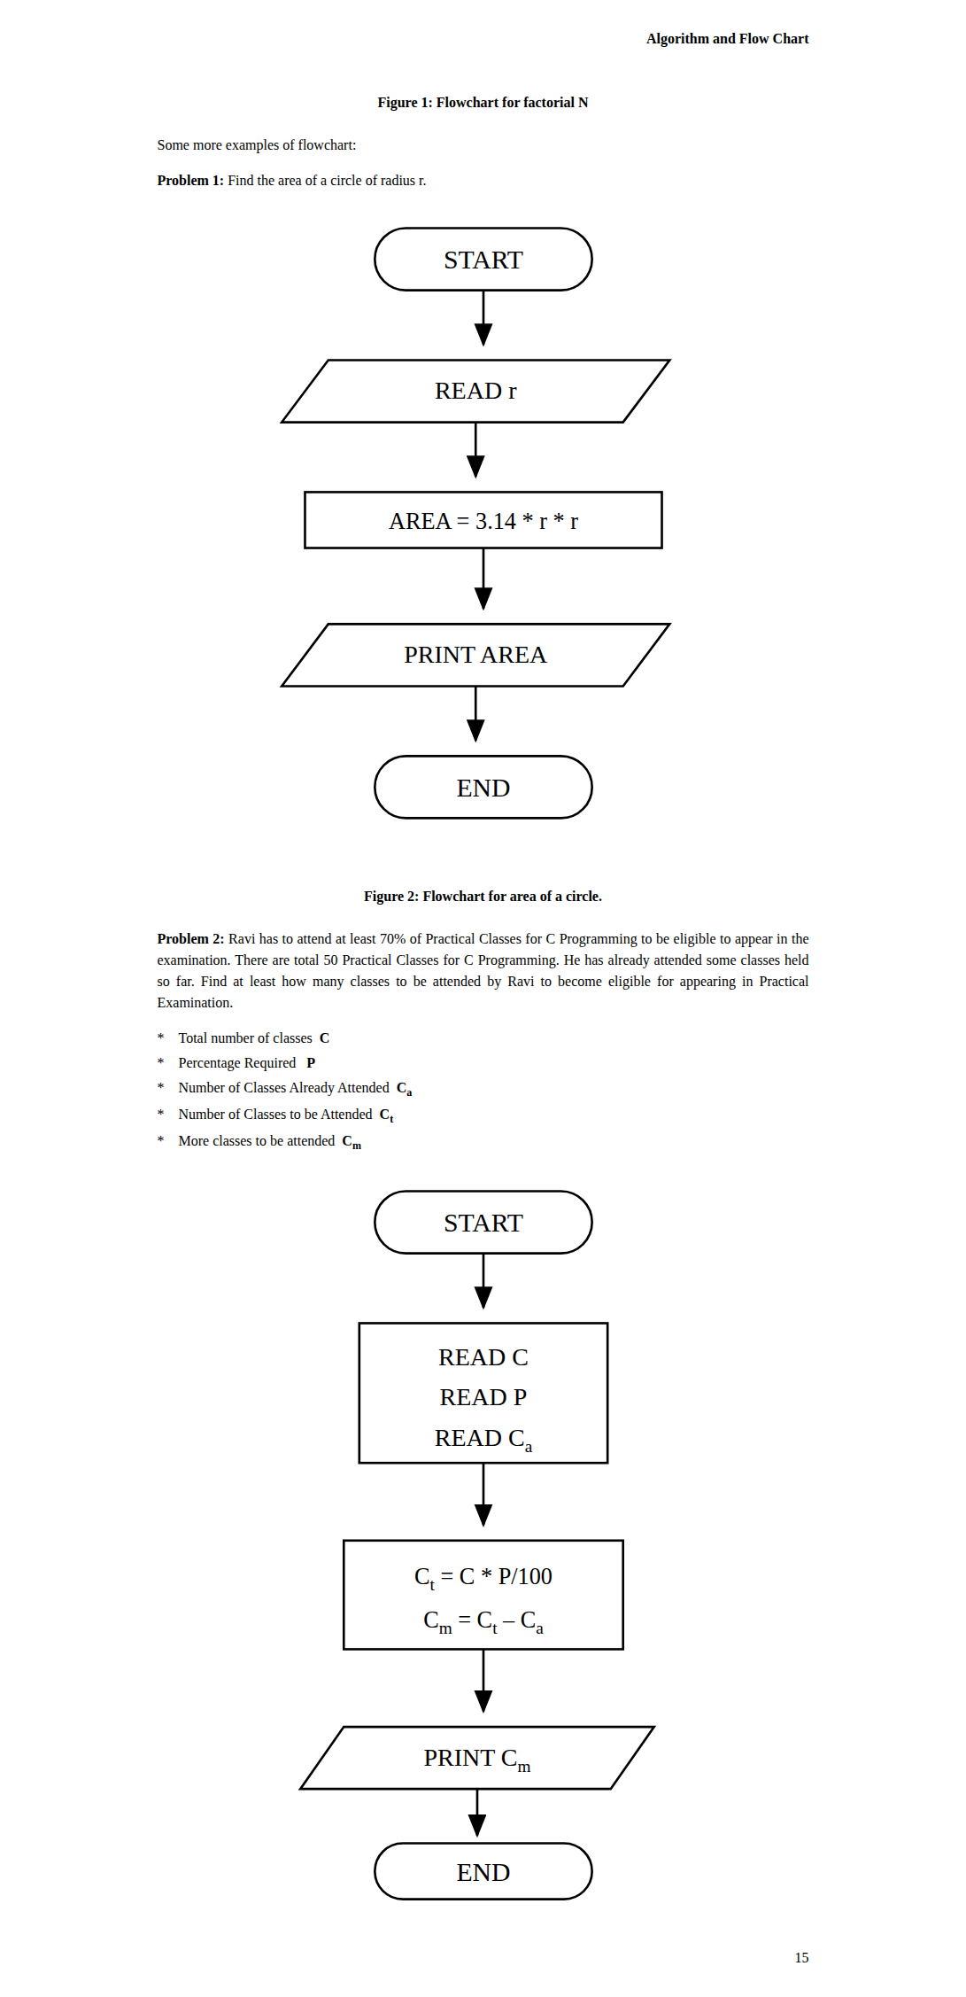Algorithm and Flow Chart
Figure 1: Flowchart for factorial N
Some more examples of flowchart:
Problem 1: Find the area of a circle of radius r.
START READ r AREA = 3.14 * r * r PRINT AREA END
Figure 2: Flowchart for area of a circle.
Problem 2: Ravi has to attend at least 70% of Practical Classes for C Programming to be eligible to appear in the examination. There are total 50 Practical Classes for C Programming. He has already attended some classes held so far. Find at least how many classes to be attended by Ravi to become eligible for appearing in Practical Examination.
Total number of classes C
Percentage Required P
Number of Classes Already Attended Ca
Number of Classes to be Attended Ct
More classes to be attended Cm
START READ C READ P READ Ca Ct = C * P/100 Cm = Ct – Ca PRINT Cm END
15